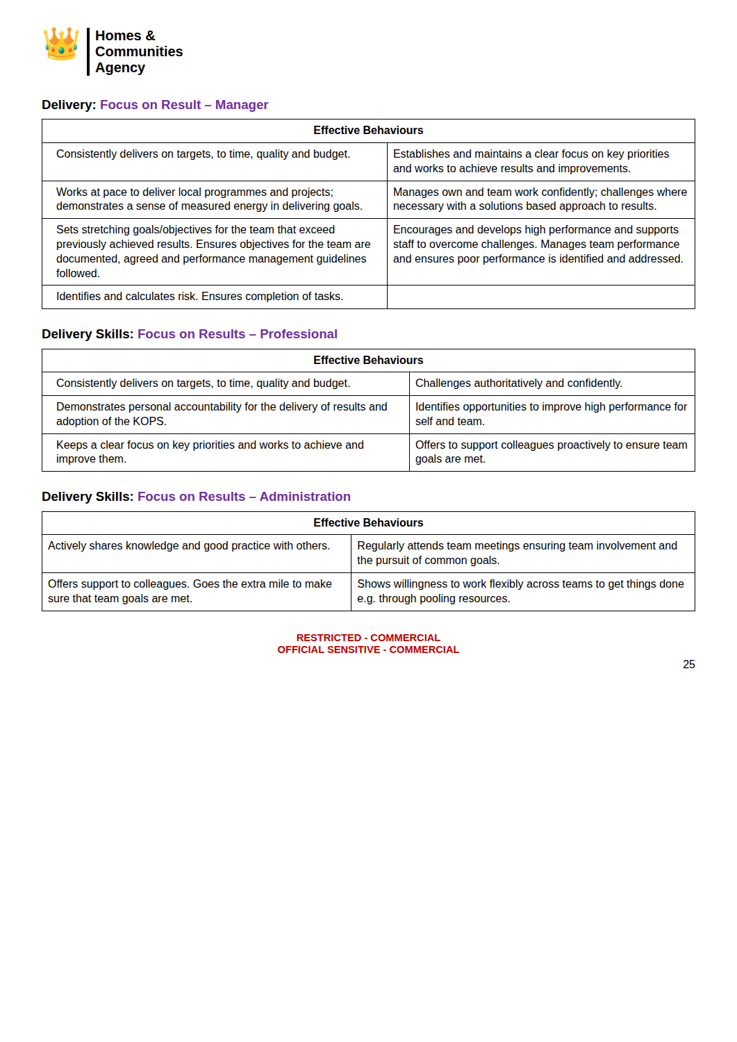👑
Homes &
Communities
Agency
Delivery: Focus on Result – Manager
| Effective Behaviours |
| --- |
| Consistently delivers on targets, to time, quality and budget. | Establishes and maintains a clear focus on key priorities and works to achieve results and improvements. |
| Works at pace to deliver local programmes and projects; demonstrates a sense of measured energy in delivering goals. | Manages own and team work confidently; challenges where necessary with a solutions based approach to results. |
| Sets stretching goals/objectives for the team that exceed previously achieved results. Ensures objectives for the team are documented, agreed and performance management guidelines followed. | Encourages and develops high performance and supports staff to overcome challenges. Manages team performance and ensures poor performance is identified and addressed. |
| Identifies and calculates risk. Ensures completion of tasks. | |
Delivery Skills: Focus on Results – Professional
| Effective Behaviours |
| --- |
| Consistently delivers on targets, to time, quality and budget. | Challenges authoritatively and confidently. |
| Demonstrates personal accountability for the delivery of results and adoption of the KOPS. | Identifies opportunities to improve high performance for self and team. |
| Keeps a clear focus on key priorities and works to achieve and improve them. | Offers to support colleagues proactively to ensure team goals are met. |
Delivery Skills: Focus on Results – Administration
| Effective Behaviours |
| --- |
| Actively shares knowledge and good practice with others. | Regularly attends team meetings ensuring team involvement and the pursuit of common goals. |
| Offers support to colleagues. Goes the extra mile to make sure that team goals are met. | Shows willingness to work flexibly across teams to get things done e.g. through pooling resources. |
RESTRICTED - COMMERCIAL
OFFICIAL SENSITIVE - COMMERCIAL
25